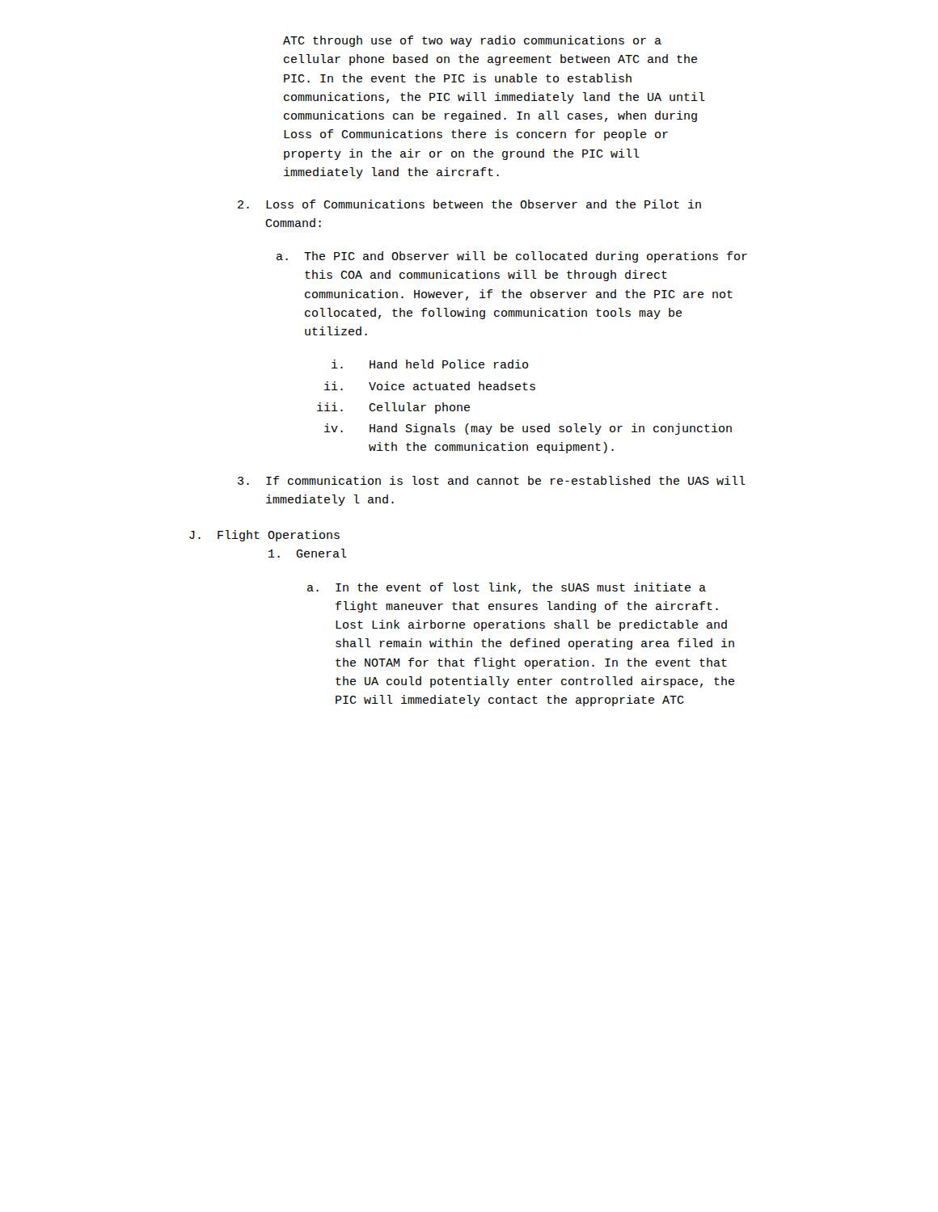ATC through use of two way radio communications or a cellular phone based on the agreement between ATC and the PIC. In the event the PIC is unable to establish communications, the PIC will immediately land the UA until communications can be regained. In all cases, when during Loss of Communications there is concern for people or property in the air or on the ground the PIC will immediately land the aircraft.
Loss of Communications between the Observer and the Pilot in Command:
The PIC and Observer will be collocated during operations for this COA and communications will be through direct communication. However, if the observer and the PIC are not collocated, the following communication tools may be utilized.
Hand held Police radio
Voice actuated headsets
Cellular phone
Hand Signals (may be used solely or in conjunction with the communication equipment).
If communication is lost and cannot be re-established the UAS will immediately l and.
Flight Operations
General
In the event of lost link, the sUAS must initiate a flight maneuver that ensures landing of the aircraft. Lost Link airborne operations shall be predictable and shall remain within the defined operating area filed in the NOTAM for that flight operation. In the event that the UA could potentially enter controlled airspace, the PIC will immediately contact the appropriate ATC